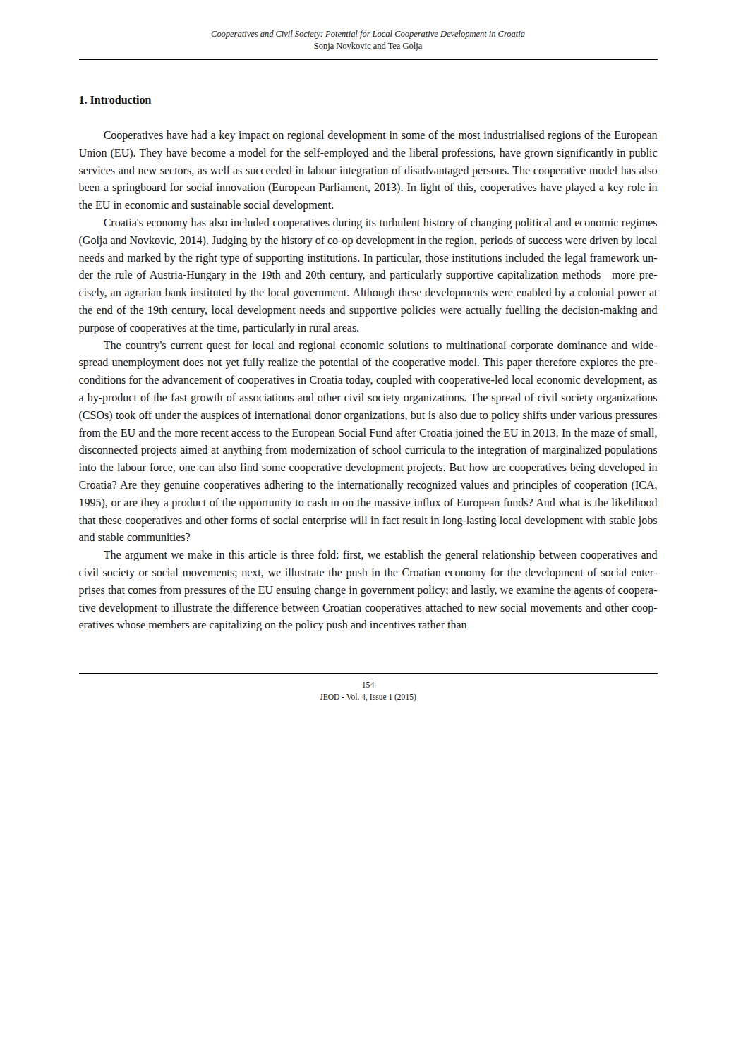Cooperatives and Civil Society: Potential for Local Cooperative Development in Croatia
Sonja Novkovic and Tea Golja
1. Introduction
Cooperatives have had a key impact on regional development in some of the most industrialised regions of the European Union (EU). They have become a model for the self-employed and the liberal professions, have grown significantly in public services and new sectors, as well as succeeded in labour integration of disadvantaged persons. The cooperative model has also been a springboard for social innovation (European Parliament, 2013). In light of this, cooperatives have played a key role in the EU in economic and sustainable social development.
Croatia's economy has also included cooperatives during its turbulent history of changing political and economic regimes (Golja and Novkovic, 2014). Judging by the history of co-op development in the region, periods of success were driven by local needs and marked by the right type of supporting institutions. In particular, those institutions included the legal framework under the rule of Austria-Hungary in the 19th and 20th century, and particularly supportive capitalization methods—more precisely, an agrarian bank instituted by the local government. Although these developments were enabled by a colonial power at the end of the 19th century, local development needs and supportive policies were actually fuelling the decision-making and purpose of cooperatives at the time, particularly in rural areas.
The country's current quest for local and regional economic solutions to multinational corporate dominance and widespread unemployment does not yet fully realize the potential of the cooperative model. This paper therefore explores the pre-conditions for the advancement of cooperatives in Croatia today, coupled with cooperative-led local economic development, as a by-product of the fast growth of associations and other civil society organizations. The spread of civil society organizations (CSOs) took off under the auspices of international donor organizations, but is also due to policy shifts under various pressures from the EU and the more recent access to the European Social Fund after Croatia joined the EU in 2013. In the maze of small, disconnected projects aimed at anything from modernization of school curricula to the integration of marginalized populations into the labour force, one can also find some cooperative development projects. But how are cooperatives being developed in Croatia? Are they genuine cooperatives adhering to the internationally recognized values and principles of cooperation (ICA, 1995), or are they a product of the opportunity to cash in on the massive influx of European funds? And what is the likelihood that these cooperatives and other forms of social enterprise will in fact result in long-lasting local development with stable jobs and stable communities?
The argument we make in this article is three fold: first, we establish the general relationship between cooperatives and civil society or social movements; next, we illustrate the push in the Croatian economy for the development of social enterprises that comes from pressures of the EU ensuing change in government policy; and lastly, we examine the agents of cooperative development to illustrate the difference between Croatian cooperatives attached to new social movements and other cooperatives whose members are capitalizing on the policy push and incentives rather than
154 JEOD - Vol. 4, Issue 1 (2015)